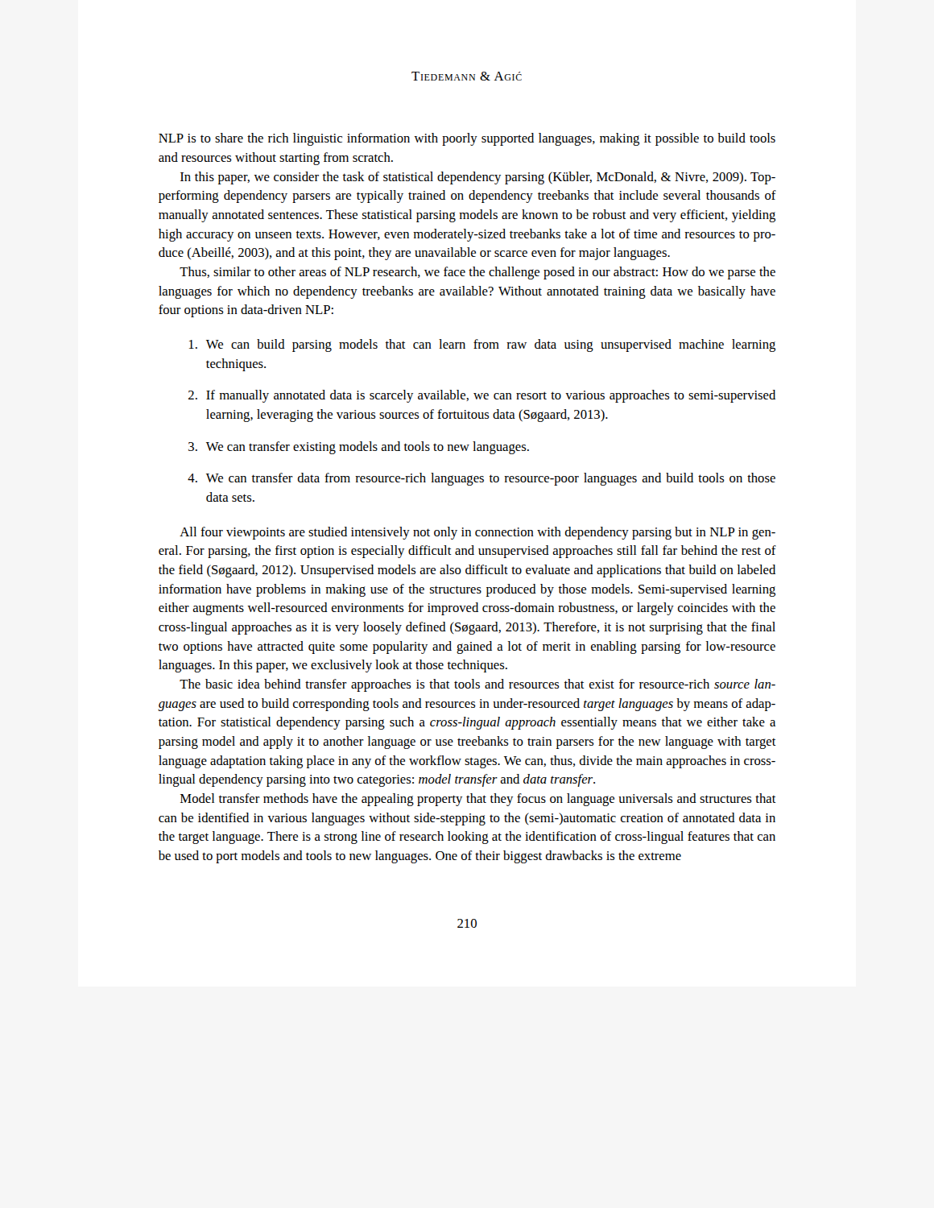Tiedemann & Agić
NLP is to share the rich linguistic information with poorly supported languages, making it possible to build tools and resources without starting from scratch.
In this paper, we consider the task of statistical dependency parsing (Kübler, McDonald, & Nivre, 2009). Top-performing dependency parsers are typically trained on dependency treebanks that include several thousands of manually annotated sentences. These statistical parsing models are known to be robust and very efficient, yielding high accuracy on unseen texts. However, even moderately-sized treebanks take a lot of time and resources to produce (Abeillé, 2003), and at this point, they are unavailable or scarce even for major languages.
Thus, similar to other areas of NLP research, we face the challenge posed in our abstract: How do we parse the languages for which no dependency treebanks are available? Without annotated training data we basically have four options in data-driven NLP:
We can build parsing models that can learn from raw data using unsupervised machine learning techniques.
If manually annotated data is scarcely available, we can resort to various approaches to semi-supervised learning, leveraging the various sources of fortuitous data (Søgaard, 2013).
We can transfer existing models and tools to new languages.
We can transfer data from resource-rich languages to resource-poor languages and build tools on those data sets.
All four viewpoints are studied intensively not only in connection with dependency parsing but in NLP in general. For parsing, the first option is especially difficult and unsupervised approaches still fall far behind the rest of the field (Søgaard, 2012). Unsupervised models are also difficult to evaluate and applications that build on labeled information have problems in making use of the structures produced by those models. Semi-supervised learning either augments well-resourced environments for improved cross-domain robustness, or largely coincides with the cross-lingual approaches as it is very loosely defined (Søgaard, 2013). Therefore, it is not surprising that the final two options have attracted quite some popularity and gained a lot of merit in enabling parsing for low-resource languages. In this paper, we exclusively look at those techniques.
The basic idea behind transfer approaches is that tools and resources that exist for resource-rich source languages are used to build corresponding tools and resources in under-resourced target languages by means of adaptation. For statistical dependency parsing such a cross-lingual approach essentially means that we either take a parsing model and apply it to another language or use treebanks to train parsers for the new language with target language adaptation taking place in any of the workflow stages. We can, thus, divide the main approaches in cross-lingual dependency parsing into two categories: model transfer and data transfer.
Model transfer methods have the appealing property that they focus on language universals and structures that can be identified in various languages without side-stepping to the (semi-)automatic creation of annotated data in the target language. There is a strong line of research looking at the identification of cross-lingual features that can be used to port models and tools to new languages. One of their biggest drawbacks is the extreme
210